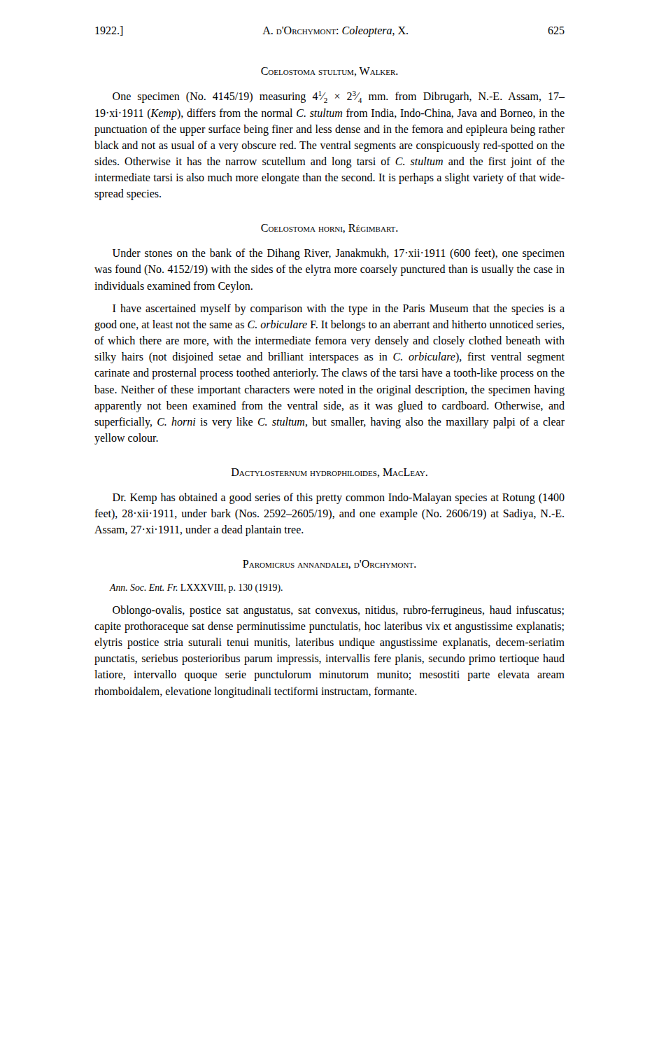1922.] A. d'Orchymont: Coleoptera, X. 625
Coelostoma stultum, Walker.
One specimen (No. 4145/19) measuring 41⁄2 × 23⁄4 mm. from Dibrugarh, N.-E. Assam, 17–19·xi·1911 (Kemp), differs from the normal C. stultum from India, Indo-China, Java and Borneo, in the punctuation of the upper surface being finer and less dense and in the femora and epipleura being rather black and not as usual of a very obscure red. The ventral segments are conspicuously red-spotted on the sides. Otherwise it has the narrow scutellum and long tarsi of C. stultum and the first joint of the intermediate tarsi is also much more elongate than the second. It is perhaps a slight variety of that wide-spread species.
Coelostoma horni, Régimbart.
Under stones on the bank of the Dihang River, Janakmukh, 17·xii·1911 (600 feet), one specimen was found (No. 4152/19) with the sides of the elytra more coarsely punctured than is usually the case in individuals examined from Ceylon.
I have ascertained myself by comparison with the type in the Paris Museum that the species is a good one, at least not the same as C. orbiculare F. It belongs to an aberrant and hitherto unnoticed series, of which there are more, with the intermediate femora very densely and closely clothed beneath with silky hairs (not disjoined setae and brilliant interspaces as in C. orbiculare), first ventral segment carinate and prosternal process toothed anteriorly. The claws of the tarsi have a tooth-like process on the base. Neither of these important characters were noted in the original description, the specimen having apparently not been examined from the ventral side, as it was glued to cardboard. Otherwise, and superficially, C. horni is very like C. stultum, but smaller, having also the maxillary palpi of a clear yellow colour.
Dactylosternum hydrophiloides, MacLeay.
Dr. Kemp has obtained a good series of this pretty common Indo-Malayan species at Rotung (1400 feet), 28·xii·1911, under bark (Nos. 2592–2605/19), and one example (No. 2606/19) at Sadiya, N.-E. Assam, 27·xi·1911, under a dead plantain tree.
Paromicrus annandalei, d'Orchymont.
Ann. Soc. Ent. Fr. LXXXVIII, p. 130 (1919).
Oblongo-ovalis, postice sat angustatus, sat convexus, nitidus, rubro-ferrugineus, haud infuscatus; capite prothoraceque sat dense perminutissime punctulatis, hoc lateribus vix et angustissime explanatis; elytris postice stria suturali tenui munitis, lateribus undique angustissime explanatis, decem-seriatim punctatis, seriebus posterioribus parum impressis, intervallis fere planis, secundo primo tertioque haud latiore, intervallo quoque serie punctulorum minutorum munito; mesostiti parte elevata aream rhomboidalem, elevatione longitudinali tectiformi instructam, formante.